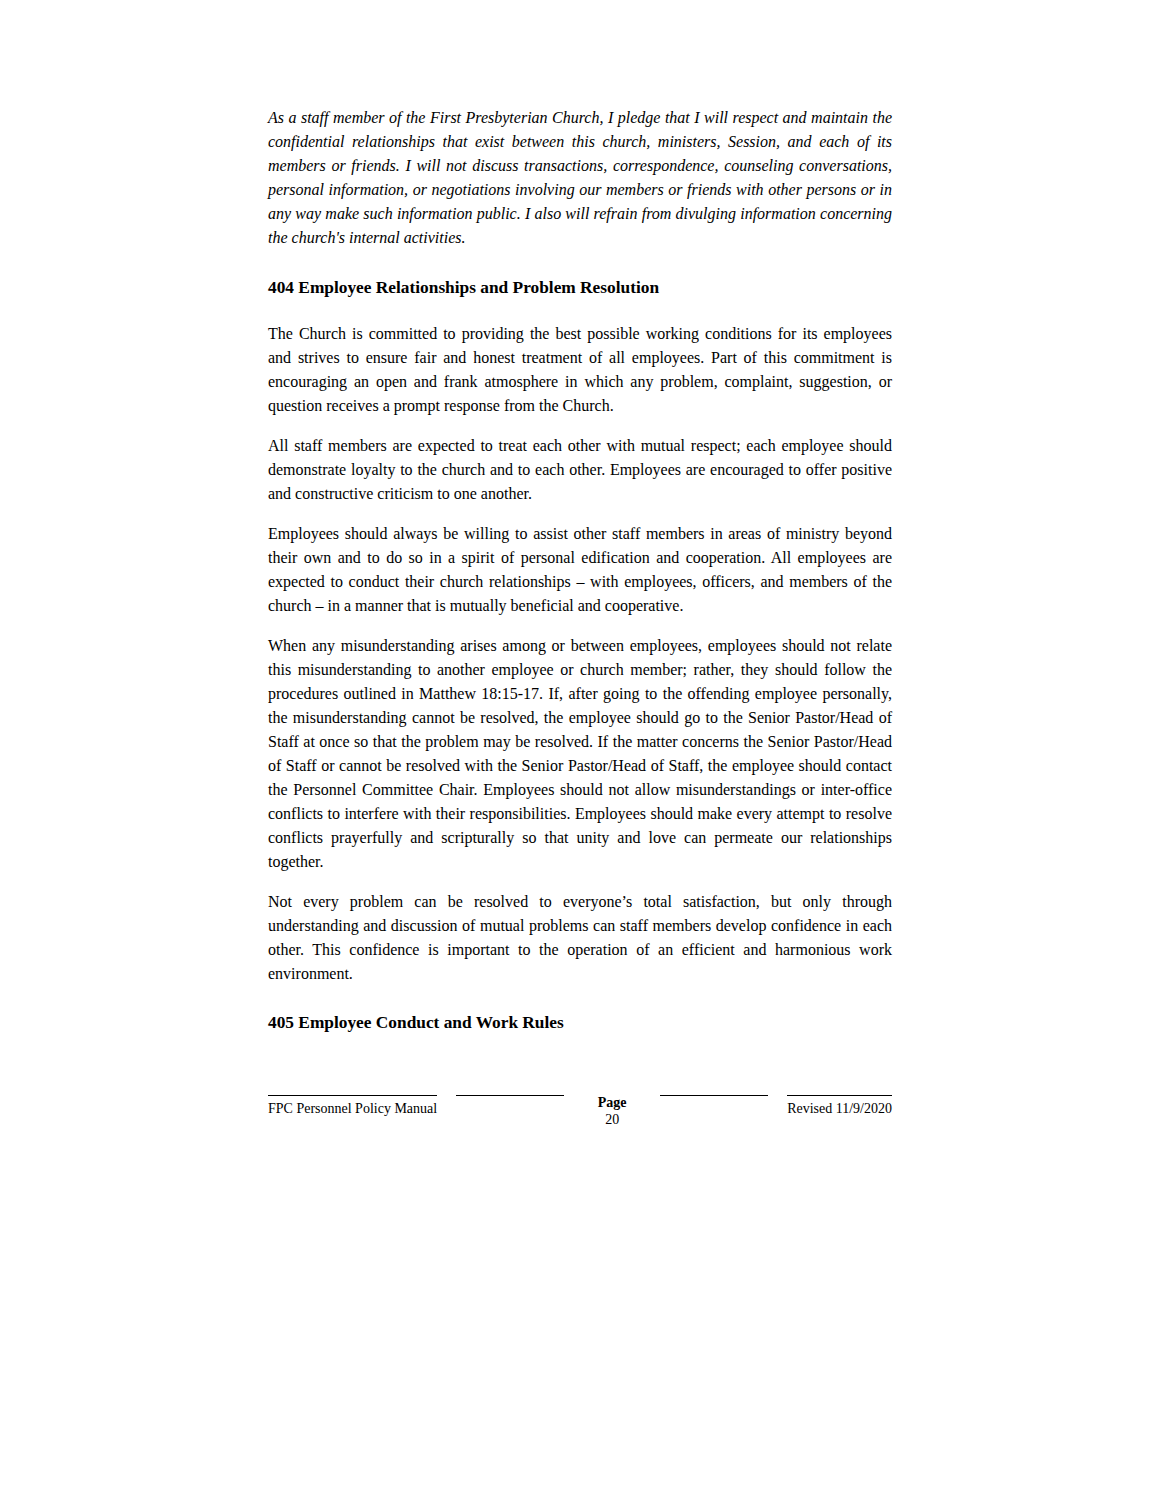As a staff member of the First Presbyterian Church, I pledge that I will respect and maintain the confidential relationships that exist between this church, ministers, Session, and each of its members or friends. I will not discuss transactions, correspondence, counseling conversations, personal information, or negotiations involving our members or friends with other persons or in any way make such information public. I also will refrain from divulging information concerning the church's internal activities.
404 Employee Relationships and Problem Resolution
The Church is committed to providing the best possible working conditions for its employees and strives to ensure fair and honest treatment of all employees. Part of this commitment is encouraging an open and frank atmosphere in which any problem, complaint, suggestion, or question receives a prompt response from the Church.
All staff members are expected to treat each other with mutual respect; each employee should demonstrate loyalty to the church and to each other. Employees are encouraged to offer positive and constructive criticism to one another.
Employees should always be willing to assist other staff members in areas of ministry beyond their own and to do so in a spirit of personal edification and cooperation. All employees are expected to conduct their church relationships – with employees, officers, and members of the church – in a manner that is mutually beneficial and cooperative.
When any misunderstanding arises among or between employees, employees should not relate this misunderstanding to another employee or church member; rather, they should follow the procedures outlined in Matthew 18:15-17. If, after going to the offending employee personally, the misunderstanding cannot be resolved, the employee should go to the Senior Pastor/Head of Staff at once so that the problem may be resolved. If the matter concerns the Senior Pastor/Head of Staff or cannot be resolved with the Senior Pastor/Head of Staff, the employee should contact the Personnel Committee Chair. Employees should not allow misunderstandings or inter-office conflicts to interfere with their responsibilities. Employees should make every attempt to resolve conflicts prayerfully and scripturally so that unity and love can permeate our relationships together.
Not every problem can be resolved to everyone’s total satisfaction, but only through understanding and discussion of mutual problems can staff members develop confidence in each other. This confidence is important to the operation of an efficient and harmonious work environment.
405 Employee Conduct and Work Rules
FPC Personnel Policy Manual
Page
20
Revised 11/9/2020